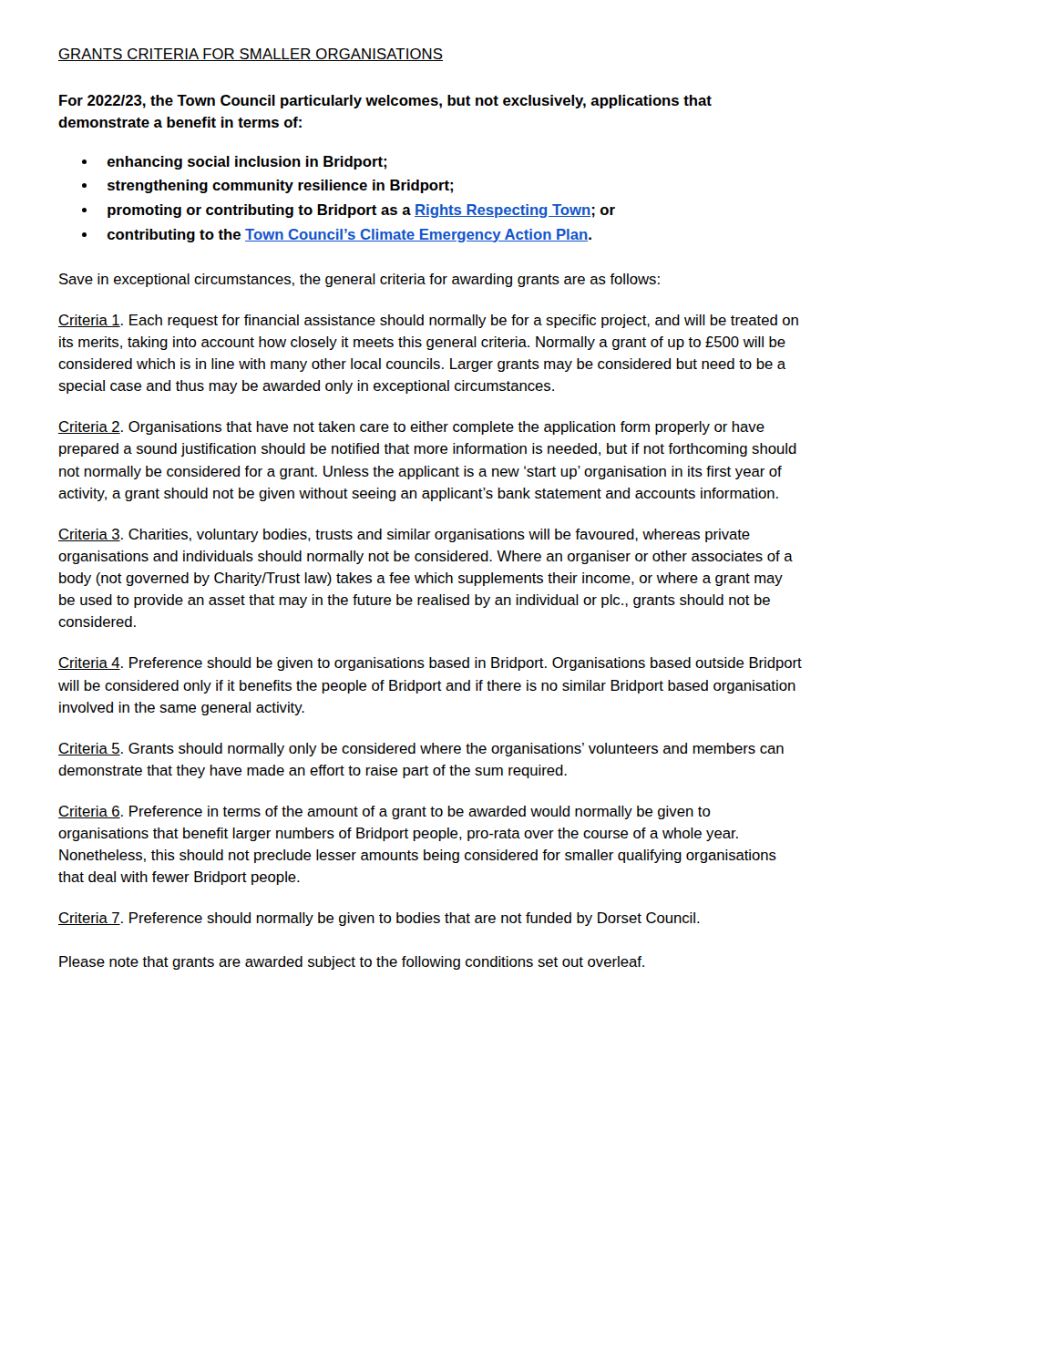GRANTS CRITERIA FOR SMALLER ORGANISATIONS
For 2022/23, the Town Council particularly welcomes, but not exclusively, applications that demonstrate a benefit in terms of:
enhancing social inclusion in Bridport;
strengthening community resilience in Bridport;
promoting or contributing to Bridport as a Rights Respecting Town; or
contributing to the Town Council’s Climate Emergency Action Plan.
Save in exceptional circumstances, the general criteria for awarding grants are as follows:
Criteria 1. Each request for financial assistance should normally be for a specific project, and will be treated on its merits, taking into account how closely it meets this general criteria. Normally a grant of up to £500 will be considered which is in line with many other local councils. Larger grants may be considered but need to be a special case and thus may be awarded only in exceptional circumstances.
Criteria 2. Organisations that have not taken care to either complete the application form properly or have prepared a sound justification should be notified that more information is needed, but if not forthcoming should not normally be considered for a grant. Unless the applicant is a new ‘start up’ organisation in its first year of activity, a grant should not be given without seeing an applicant’s bank statement and accounts information.
Criteria 3. Charities, voluntary bodies, trusts and similar organisations will be favoured, whereas private organisations and individuals should normally not be considered. Where an organiser or other associates of a body (not governed by Charity/Trust law) takes a fee which supplements their income, or where a grant may be used to provide an asset that may in the future be realised by an individual or plc., grants should not be considered.
Criteria 4. Preference should be given to organisations based in Bridport. Organisations based outside Bridport will be considered only if it benefits the people of Bridport and if there is no similar Bridport based organisation involved in the same general activity.
Criteria 5. Grants should normally only be considered where the organisations’ volunteers and members can demonstrate that they have made an effort to raise part of the sum required.
Criteria 6. Preference in terms of the amount of a grant to be awarded would normally be given to organisations that benefit larger numbers of Bridport people, pro-rata over the course of a whole year. Nonetheless, this should not preclude lesser amounts being considered for smaller qualifying organisations that deal with fewer Bridport people.
Criteria 7. Preference should normally be given to bodies that are not funded by Dorset Council.
Please note that grants are awarded subject to the following conditions set out overleaf.